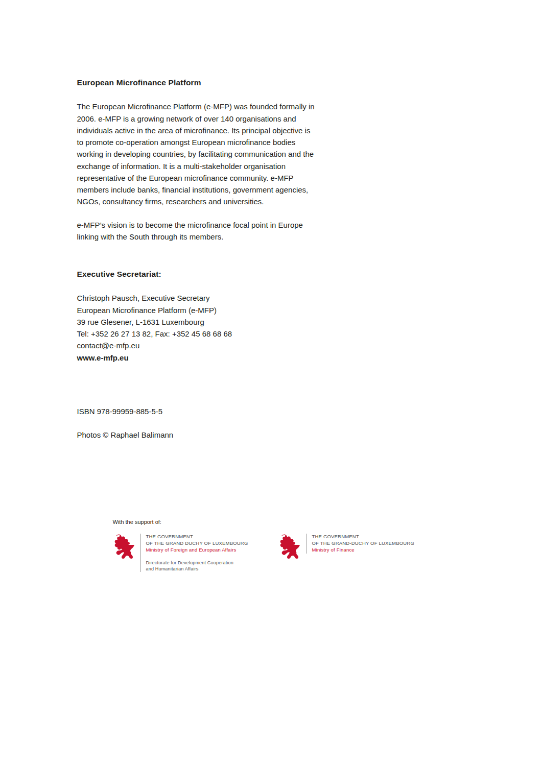European Microfinance Platform
The European Microfinance Platform (e-MFP) was founded formally in 2006. e-MFP is a growing network of over 140 organisations and individuals active in the area of microfinance. Its principal objective is to promote co-operation amongst European microfinance bodies working in developing countries, by facilitating communication and the exchange of information. It is a multi-stakeholder organisation representative of the European microfinance community. e-MFP members include banks, financial institutions, government agencies, NGOs, consultancy firms, researchers and universities.
e-MFP’s vision is to become the microfinance focal point in Europe linking with the South through its members.
Executive Secretariat:
Christoph Pausch, Executive Secretary
European Microfinance Platform (e-MFP)
39 rue Glesener, L-1631 Luxembourg
Tel: +352 26 27 13 82, Fax: +352 45 68 68 68
contact@e-mfp.eu
www.e-mfp.eu
ISBN 978-99959-885-5-5
Photos © Raphael Balimann
With the support of:
THE GOVERNMENT
OF THE GRAND DUCHY OF LUXEMBOURG
Ministry of Foreign and European Affairs
Directorate for Development Cooperation
and Humanitarian Affairs
THE GOVERNMENT
OF THE GRAND-DUCHY OF LUXEMBOURG
Ministry of Finance